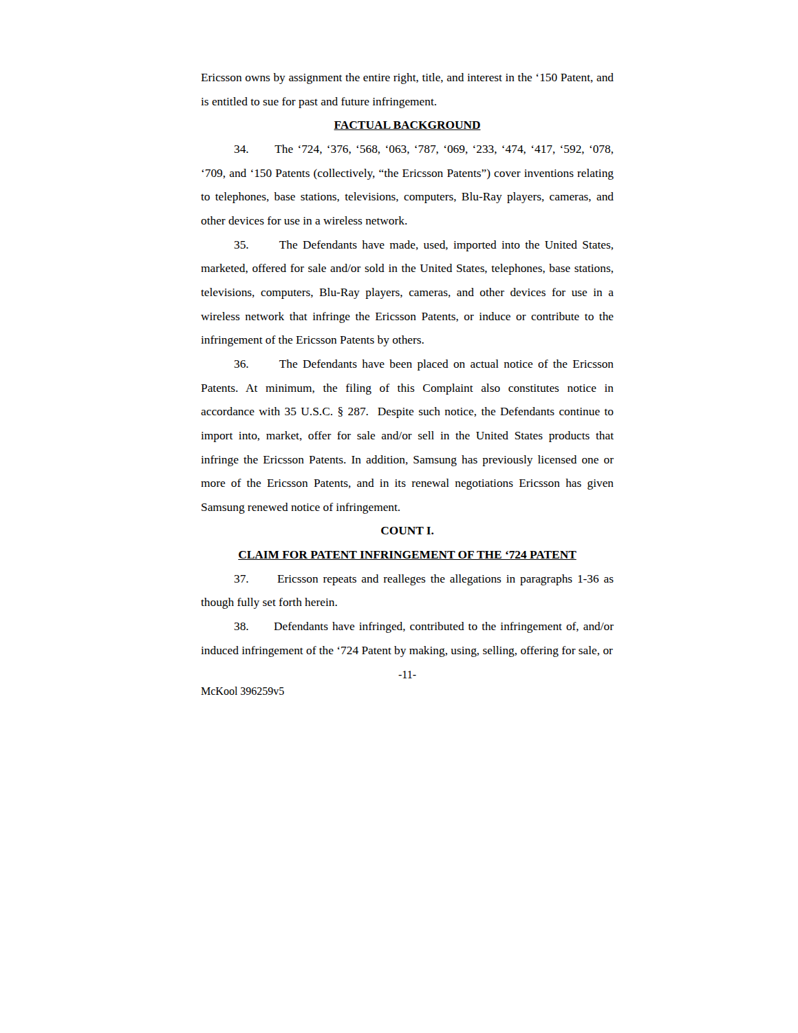Ericsson owns by assignment the entire right, title, and interest in the ‘150 Patent, and is entitled to sue for past and future infringement.
FACTUAL BACKGROUND
34. The ‘724, ‘376, ‘568, ‘063, ‘787, ‘069, ‘233, ‘474, ‘417, ‘592, ‘078, ‘709, and ‘150 Patents (collectively, “the Ericsson Patents”) cover inventions relating to telephones, base stations, televisions, computers, Blu-Ray players, cameras, and other devices for use in a wireless network.
35. The Defendants have made, used, imported into the United States, marketed, offered for sale and/or sold in the United States, telephones, base stations, televisions, computers, Blu-Ray players, cameras, and other devices for use in a wireless network that infringe the Ericsson Patents, or induce or contribute to the infringement of the Ericsson Patents by others.
36. The Defendants have been placed on actual notice of the Ericsson Patents. At minimum, the filing of this Complaint also constitutes notice in accordance with 35 U.S.C. § 287. Despite such notice, the Defendants continue to import into, market, offer for sale and/or sell in the United States products that infringe the Ericsson Patents. In addition, Samsung has previously licensed one or more of the Ericsson Patents, and in its renewal negotiations Ericsson has given Samsung renewed notice of infringement.
COUNT I.
CLAIM FOR PATENT INFRINGEMENT OF THE ‘724 PATENT
37. Ericsson repeats and realleges the allegations in paragraphs 1-36 as though fully set forth herein.
38. Defendants have infringed, contributed to the infringement of, and/or induced infringement of the ‘724 Patent by making, using, selling, offering for sale, or
-11-
McKool 396259v5